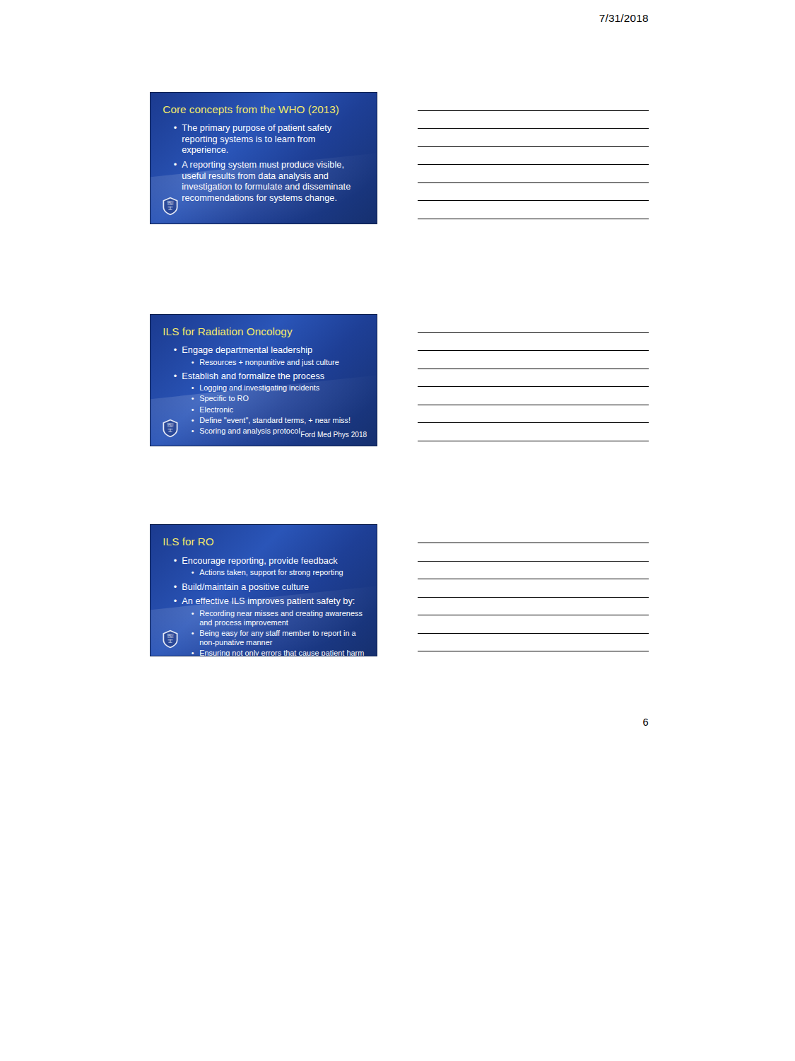7/31/2018
Core concepts from the WHO (2013)
The primary purpose of patient safety reporting systems is to learn from experience.
A reporting system must produce visible, useful results from data analysis and investigation to formulate and disseminate recommendations for systems change.
MAYO CLINIC
ILS for Radiation Oncology
Engage departmental leadership
Resources + nonpunitive and just culture
Establish and formalize the process
Logging and investigating incidents
Specific to RO
Electronic
Define "event", standard terms, + near miss!
Scoring and analysis protocol
Ford Med Phys 2018
MAYO CLINIC
ILS for RO
Encourage reporting, provide feedback
Actions taken, support for strong reporting
Build/maintain a positive culture
An effective ILS improves patient safety by:
Recording near misses and creating awareness and process improvement
Being easy for any staff member to report in a non-punative manner
Ensuring not only errors that cause patient harm are addressed.
MAYO CLINIC
6